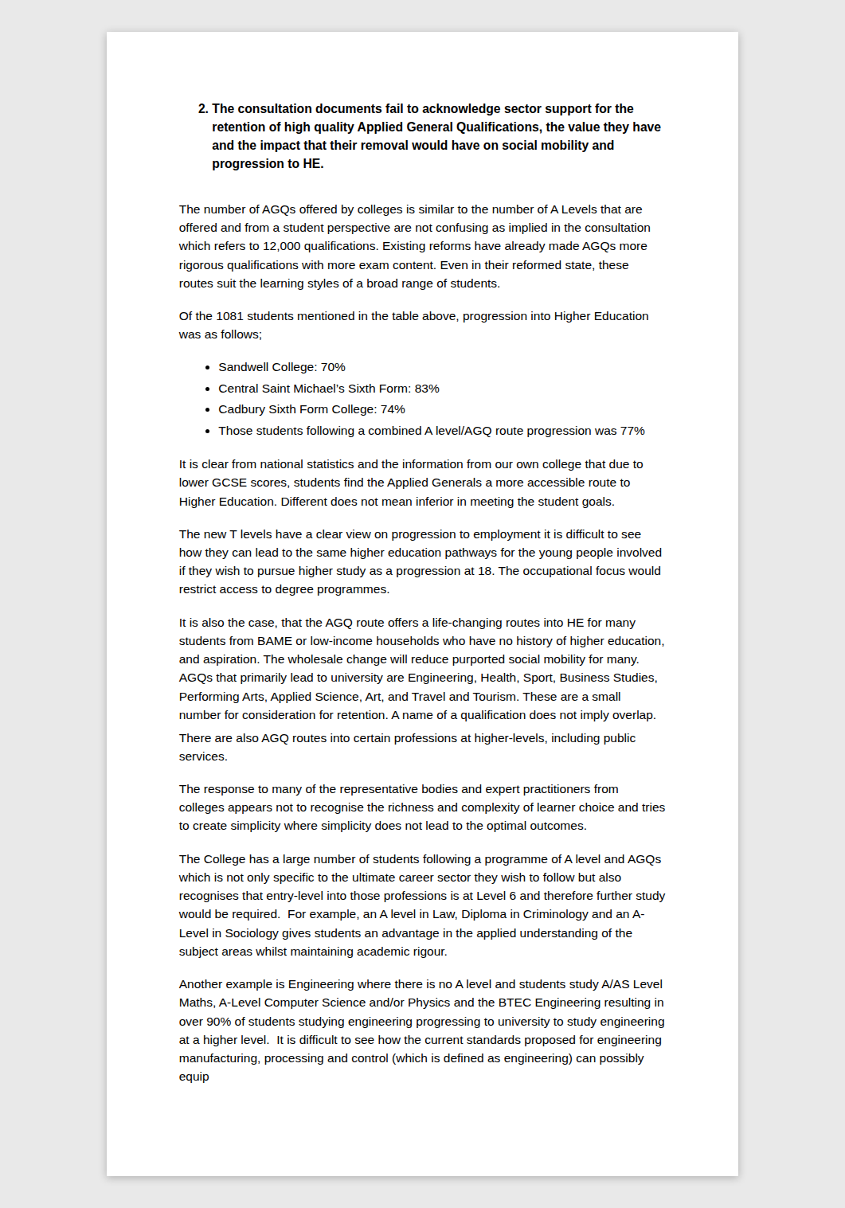The consultation documents fail to acknowledge sector support for the retention of high quality Applied General Qualifications, the value they have and the impact that their removal would have on social mobility and progression to HE.
The number of AGQs offered by colleges is similar to the number of A Levels that are offered and from a student perspective are not confusing as implied in the consultation which refers to 12,000 qualifications. Existing reforms have already made AGQs more rigorous qualifications with more exam content. Even in their reformed state, these routes suit the learning styles of a broad range of students.
Of the 1081 students mentioned in the table above, progression into Higher Education was as follows;
Sandwell College: 70%
Central Saint Michael’s Sixth Form: 83%
Cadbury Sixth Form College: 74%
Those students following a combined A level/AGQ route progression was 77%
It is clear from national statistics and the information from our own college that due to lower GCSE scores, students find the Applied Generals a more accessible route to Higher Education. Different does not mean inferior in meeting the student goals.
The new T levels have a clear view on progression to employment it is difficult to see how they can lead to the same higher education pathways for the young people involved if they wish to pursue higher study as a progression at 18. The occupational focus would restrict access to degree programmes.
It is also the case, that the AGQ route offers a life-changing routes into HE for many students from BAME or low-income households who have no history of higher education, and aspiration. The wholesale change will reduce purported social mobility for many. AGQs that primarily lead to university are Engineering, Health, Sport, Business Studies, Performing Arts, Applied Science, Art, and Travel and Tourism. These are a small number for consideration for retention. A name of a qualification does not imply overlap.
There are also AGQ routes into certain professions at higher-levels, including public services.
The response to many of the representative bodies and expert practitioners from colleges appears not to recognise the richness and complexity of learner choice and tries to create simplicity where simplicity does not lead to the optimal outcomes.
The College has a large number of students following a programme of A level and AGQs which is not only specific to the ultimate career sector they wish to follow but also recognises that entry-level into those professions is at Level 6 and therefore further study would be required. For example, an A level in Law, Diploma in Criminology and an A-Level in Sociology gives students an advantage in the applied understanding of the subject areas whilst maintaining academic rigour.
Another example is Engineering where there is no A level and students study A/AS Level Maths, A-Level Computer Science and/or Physics and the BTEC Engineering resulting in over 90% of students studying engineering progressing to university to study engineering at a higher level. It is difficult to see how the current standards proposed for engineering manufacturing, processing and control (which is defined as engineering) can possibly equip